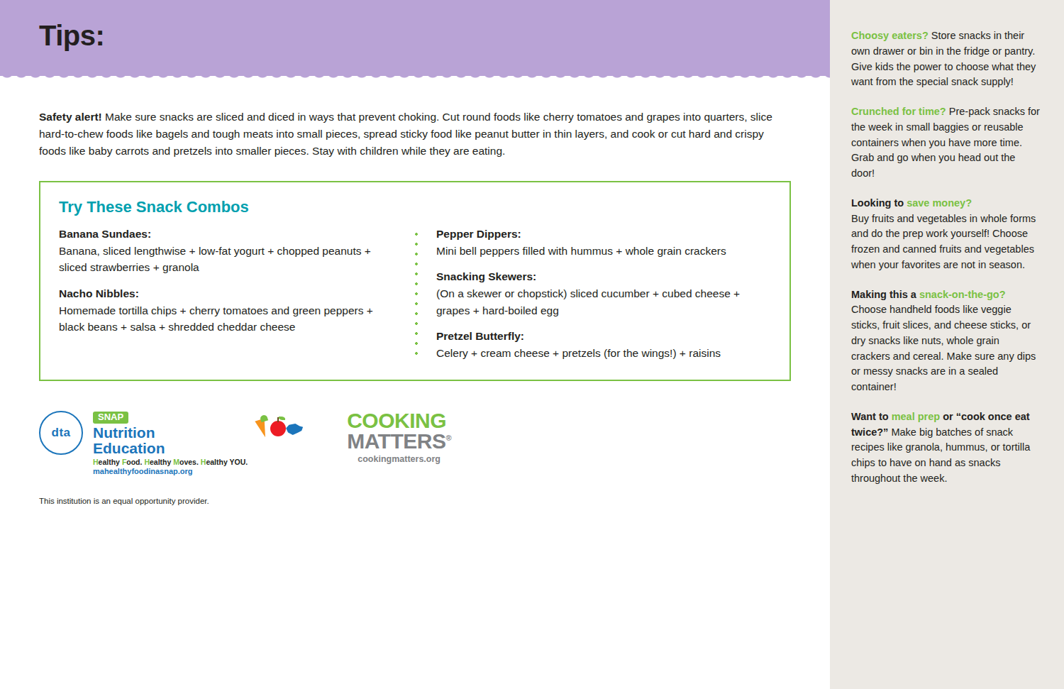Tips:
Safety alert! Make sure snacks are sliced and diced in ways that prevent choking. Cut round foods like cherry tomatoes and grapes into quarters, slice hard-to-chew foods like bagels and tough meats into small pieces, spread sticky food like peanut butter in thin layers, and cook or cut hard and crispy foods like baby carrots and pretzels into smaller pieces. Stay with children while they are eating.
Try These Snack Combos
Banana Sundaes:
Banana, sliced lengthwise + low-fat yogurt + chopped peanuts + sliced strawberries + granola
Nacho Nibbles:
Homemade tortilla chips + cherry tomatoes and green peppers + black beans + salsa + shredded cheddar cheese
Pepper Dippers:
Mini bell peppers filled with hummus + whole grain crackers
Snacking Skewers:
(On a skewer or chopstick) sliced cucumber + cubed cheese + grapes + hard-boiled egg
Pretzel Butterfly:
Celery + cream cheese + pretzels (for the wings!) + raisins
dta
SNAP Nutrition Education
Healthy Food. Healthy Moves. Healthy YOU.
mahealthyfoodinasnap.org
COOKING MATTERS® cookingmatters.org
This institution is an equal opportunity provider.
Choosy eaters? Store snacks in their own drawer or bin in the fridge or pantry. Give kids the power to choose what they want from the special snack supply!
Crunched for time? Pre-pack snacks for the week in small baggies or reusable containers when you have more time. Grab and go when you head out the door!
Looking to save money?
Buy fruits and vegetables in whole forms and do the prep work yourself! Choose frozen and canned fruits and vegetables when your favorites are not in season.
Making this a snack-on-the-go? Choose handheld foods like veggie sticks, fruit slices, and cheese sticks, or dry snacks like nuts, whole grain crackers and cereal. Make sure any dips or messy snacks are in a sealed container!
Want to meal prep or “cook once eat twice?” Make big batches of snack recipes like granola, hummus, or tortilla chips to have on hand as snacks throughout the week.